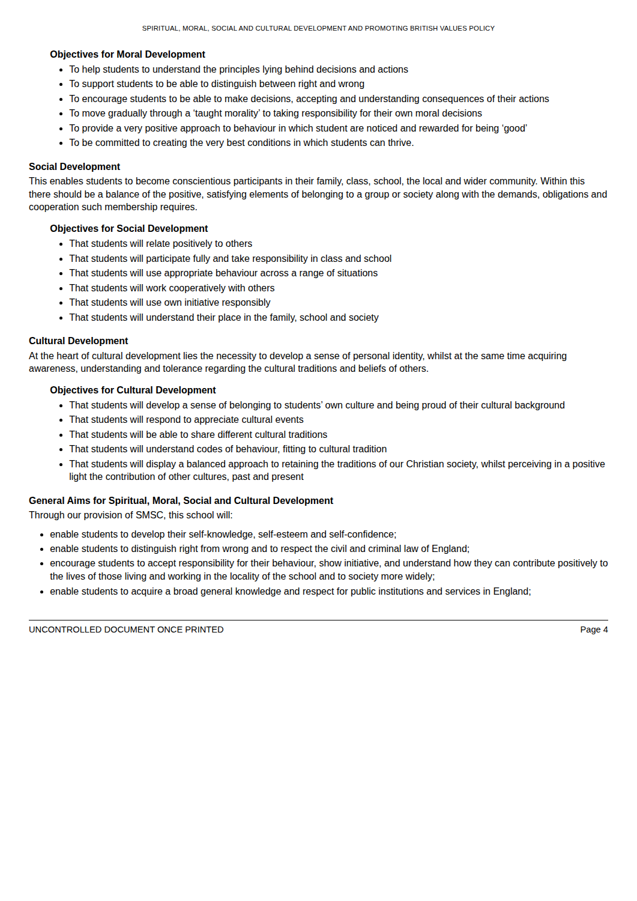SPIRITUAL, MORAL, SOCIAL AND CULTURAL DEVELOPMENT AND PROMOTING BRITISH VALUES POLICY
Objectives for Moral Development
To help students to understand the principles lying behind decisions and actions
To support students to be able to distinguish between right and wrong
To encourage students to be able to make decisions, accepting and understanding consequences of their actions
To move gradually through a ‘taught morality’ to taking responsibility for their own moral decisions
To provide a very positive approach to behaviour in which student are noticed and rewarded for being ‘good’
To be committed to creating the very best conditions in which students can thrive.
Social Development
This enables students to become conscientious participants in their family, class, school, the local and wider community. Within this there should be a balance of the positive, satisfying elements of belonging to a group or society along with the demands, obligations and cooperation such membership requires.
Objectives for Social Development
That students will relate positively to others
That students will participate fully and take responsibility in class and school
That students will use appropriate behaviour across a range of situations
That students will work cooperatively with others
That students will use own initiative responsibly
That students will understand their place in the family, school and society
Cultural Development
At the heart of cultural development lies the necessity to develop a sense of personal identity, whilst at the same time acquiring awareness, understanding and tolerance regarding the cultural traditions and beliefs of others.
Objectives for Cultural Development
That students will develop a sense of belonging to students’ own culture and being proud of their cultural background
That students will respond to appreciate cultural events
That students will be able to share different cultural traditions
That students will understand codes of behaviour, fitting to cultural tradition
That students will display a balanced approach to retaining the traditions of our Christian society, whilst perceiving in a positive light the contribution of other cultures, past and present
General Aims for Spiritual, Moral, Social and Cultural Development
Through our provision of SMSC, this school will:
enable students to develop their self-knowledge, self-esteem and self-confidence;
enable students to distinguish right from wrong and to respect the civil and criminal law of England;
encourage students to accept responsibility for their behaviour, show initiative, and understand how they can contribute positively to the lives of those living and working in the locality of the school and to society more widely;
enable students to acquire a broad general knowledge and respect for public institutions and services in England;
UNCONTROLLED DOCUMENT ONCE PRINTED Page 4